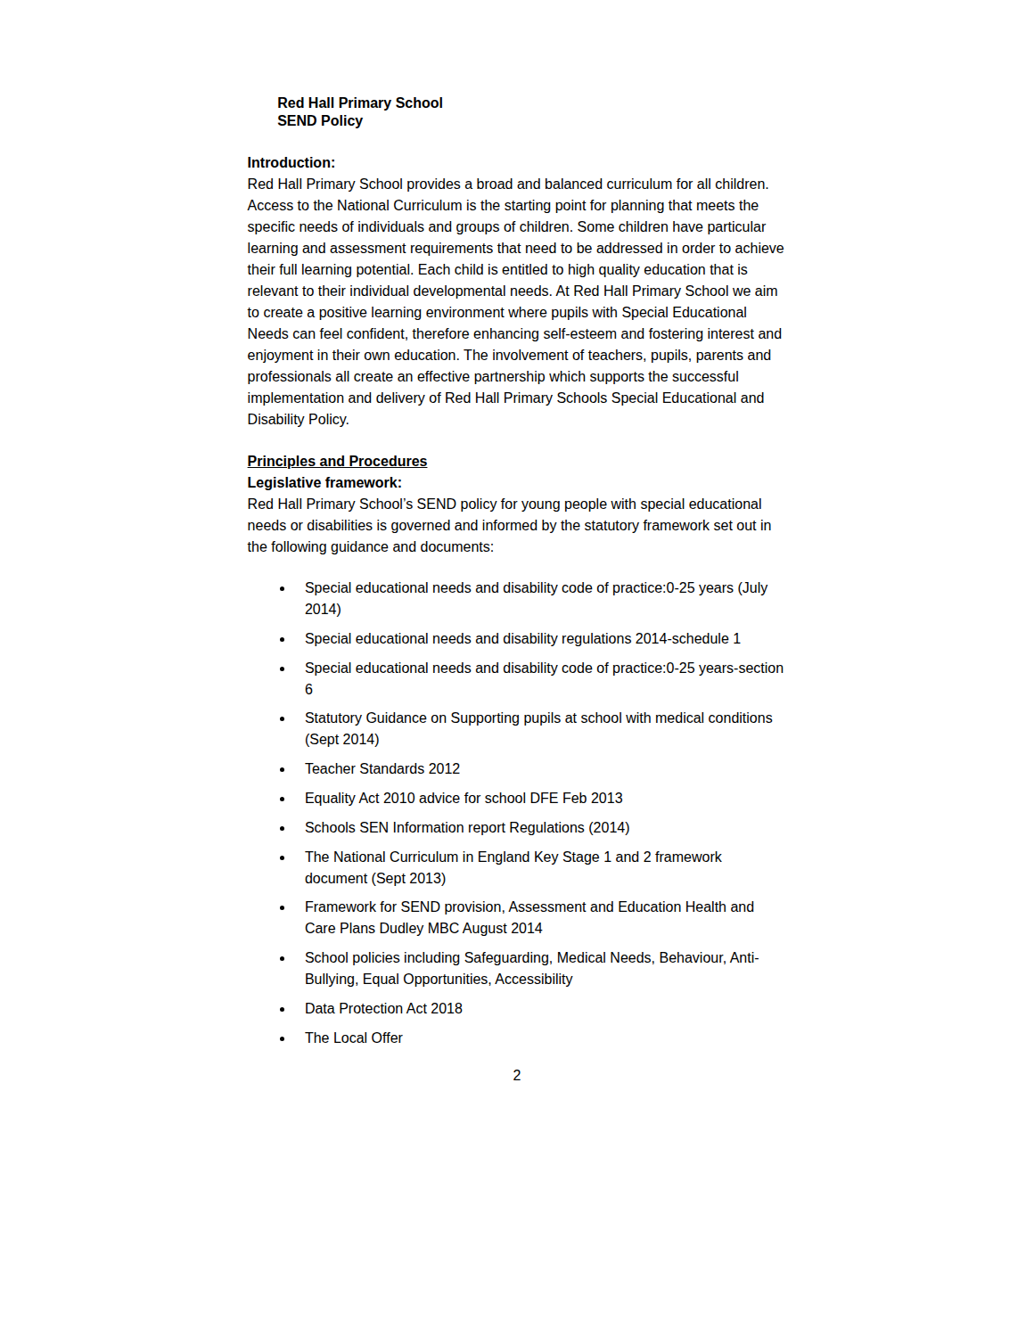Red Hall Primary School
SEND Policy
Introduction:
Red Hall Primary School provides a broad and balanced curriculum for all children. Access to the National Curriculum is the starting point for planning that meets the specific needs of individuals and groups of children. Some children have particular learning and assessment requirements that need to be addressed in order to achieve their full learning potential. Each child is entitled to high quality education that is relevant to their individual developmental needs. At Red Hall Primary School we aim to create a positive learning environment where pupils with Special Educational Needs can feel confident, therefore enhancing self-esteem and fostering interest and enjoyment in their own education. The involvement of teachers, pupils, parents and professionals all create an effective partnership which supports the successful implementation and delivery of Red Hall Primary Schools Special Educational and Disability Policy.
Principles and Procedures
Legislative framework:
Red Hall Primary School’s SEND policy for young people with special educational needs or disabilities is governed and informed by the statutory framework set out in the following guidance and documents:
Special educational needs and disability code of practice:0-25 years (July 2014)
Special educational needs and disability regulations 2014-schedule 1
Special educational needs and disability code of practice:0-25 years-section 6
Statutory Guidance on Supporting pupils at school with medical conditions (Sept 2014)
Teacher Standards 2012
Equality Act 2010 advice for school DFE Feb 2013
Schools SEN Information report Regulations (2014)
The National Curriculum in England Key Stage 1 and 2 framework document (Sept 2013)
Framework for SEND provision, Assessment and Education Health and Care Plans Dudley MBC August 2014
School policies including Safeguarding, Medical Needs, Behaviour, Anti-Bullying, Equal Opportunities, Accessibility
Data Protection Act 2018
The Local Offer
2